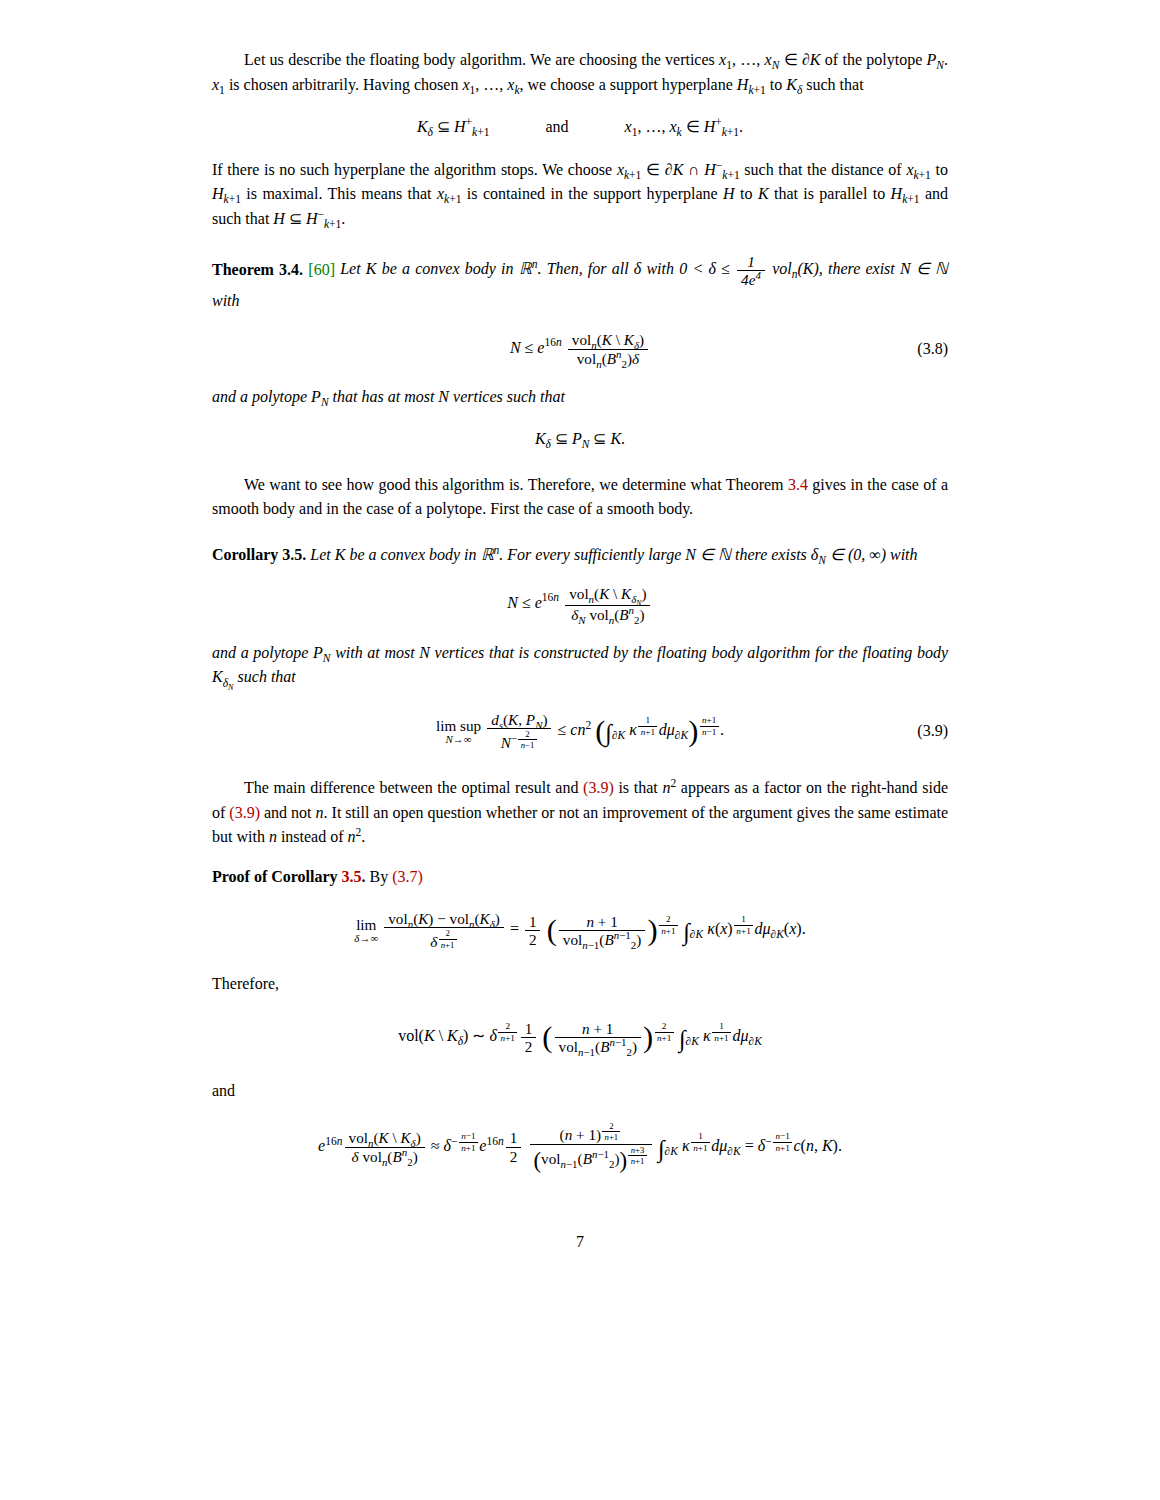Let us describe the floating body algorithm. We are choosing the vertices x1, …, xN ∈ ∂K of the polytope PN. x1 is chosen arbitrarily. Having chosen x1, …, xk, we choose a support hyperplane Hk+1 to Kδ such that
Kδ ⊆ H+k+1 and x1, …, xk ∈ H+k+1.
If there is no such hyperplane the algorithm stops. We choose xk+1 ∈ ∂K ∩ H−k+1 such that the distance of xk+1 to Hk+1 is maximal. This means that xk+1 is contained in the support hyperplane H to K that is parallel to Hk+1 and such that H ⊆ H−k+1.
Theorem 3.4. [60] Let K be a convex body in ℝn. Then, for all δ with 0 < δ ≤ 14e4 voln(K), there exist N ∈ ℕ with
N ≤ e16n voln(K \ Kδ) voln(Bn2)δ(3.8)
and a polytope PN that has at most N vertices such that
Kδ ⊆ PN ⊆ K.
We want to see how good this algorithm is. Therefore, we determine what Theorem 3.4 gives in the case of a smooth body and in the case of a polytope. First the case of a smooth body.
Corollary 3.5. Let K be a convex body in ℝn. For every sufficiently large N ∈ ℕ there exists δN ∈ (0, ∞) with
N ≤ e16n voln(K \ KδN) δN voln(Bn2)
and a polytope PN with at most N vertices that is constructed by the floating body algorithm for the floating body KδN such that
lim sup N→∞ ds(K, PN) N−2 n−1 ≤ cn2 (∫∂K κ1 n+1dμ∂K)n+1 n−1.(3.9)
The main difference between the optimal result and (3.9) is that n2 appears as a factor on the right-hand side of (3.9) and not n. It still an open question whether or not an improvement of the argument gives the same estimate but with n instead of n2.
Proof of Corollary 3.5. By (3.7)
lim δ→∞ voln(K) − voln(Kδ) δ2 n+1 = 12 (n + 1 voln−1(Bn−12))2 n+1 ∫∂K κ(x)1 n+1dμ∂K(x).
Therefore,
vol(K \ Kδ) ∼ δ2 n+112 (n + 1 voln−1(Bn−12))2 n+1 ∫∂K κ1 n+1dμ∂K
and
e16nvoln(K \ Kδ) δ voln(Bn2) ≈ δ−n−1 n+1e16n12 (n + 1)2 n+1(voln−1(Bn−12))n+3 n+1 ∫∂K κ1 n+1dμ∂K = δ−n−1 n+1c(n, K).
7